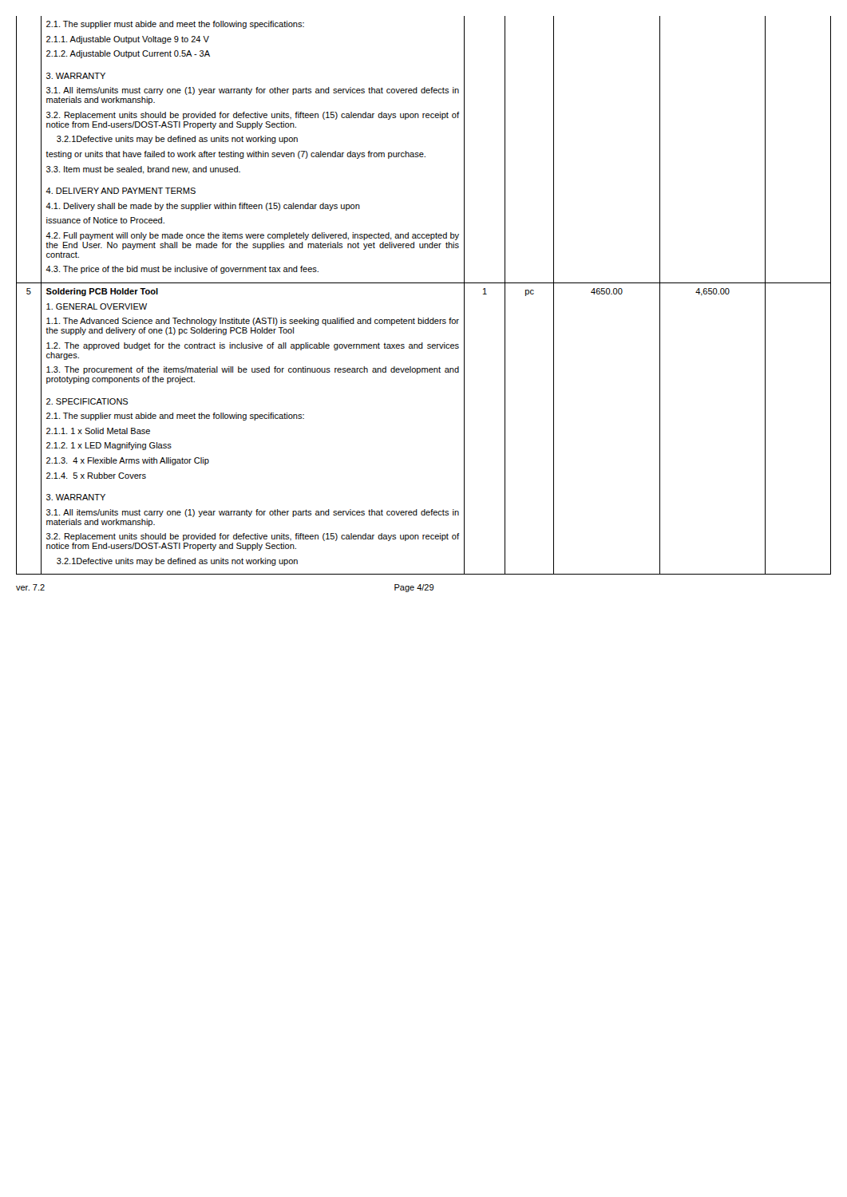| | 2.1. The supplier must abide and meet the following specifications: 2.1.1. Adjustable Output Voltage 9 to 24 V 2.1.2. Adjustable Output Current 0.5A - 3A 3. WARRANTY 3.1. All items/units must carry one (1) year warranty for other parts and services that covered defects in materials and workmanship. 3.2. Replacement units should be provided for defective units, fifteen (15) calendar days upon receipt of notice from End-users/DOST-ASTI Property and Supply Section. 3.2.1Defective units may be defined as units not working upon testing or units that have failed to work after testing within seven (7) calendar days from purchase. 3.3. Item must be sealed, brand new, and unused. 4. DELIVERY AND PAYMENT TERMS 4.1. Delivery shall be made by the supplier within fifteen (15) calendar days upon issuance of Notice to Proceed. 4.2. Full payment will only be made once the items were completely delivered, inspected, and accepted by the End User. No payment shall be made for the supplies and materials not yet delivered under this contract. 4.3. The price of the bid must be inclusive of government tax and fees. | | | | | |
| 5 | Soldering PCB Holder Tool 1. GENERAL OVERVIEW 1.1. The Advanced Science and Technology Institute (ASTI) is seeking qualified and competent bidders for the supply and delivery of one (1) pc Soldering PCB Holder Tool 1.2. The approved budget for the contract is inclusive of all applicable government taxes and services charges. 1.3. The procurement of the items/material will be used for continuous research and development and prototyping components of the project. 2. SPECIFICATIONS 2.1. The supplier must abide and meet the following specifications: 2.1.1. 1 x Solid Metal Base 2.1.2. 1 x LED Magnifying Glass 2.1.3. 4 x Flexible Arms with Alligator Clip 2.1.4. 5 x Rubber Covers 3. WARRANTY 3.1. All items/units must carry one (1) year warranty for other parts and services that covered defects in materials and workmanship. 3.2. Replacement units should be provided for defective units, fifteen (15) calendar days upon receipt of notice from End-users/DOST-ASTI Property and Supply Section. 3.2.1Defective units may be defined as units not working upon | 1 | pc | 4650.00 | 4,650.00 | |
ver. 7.2
Page 4/29